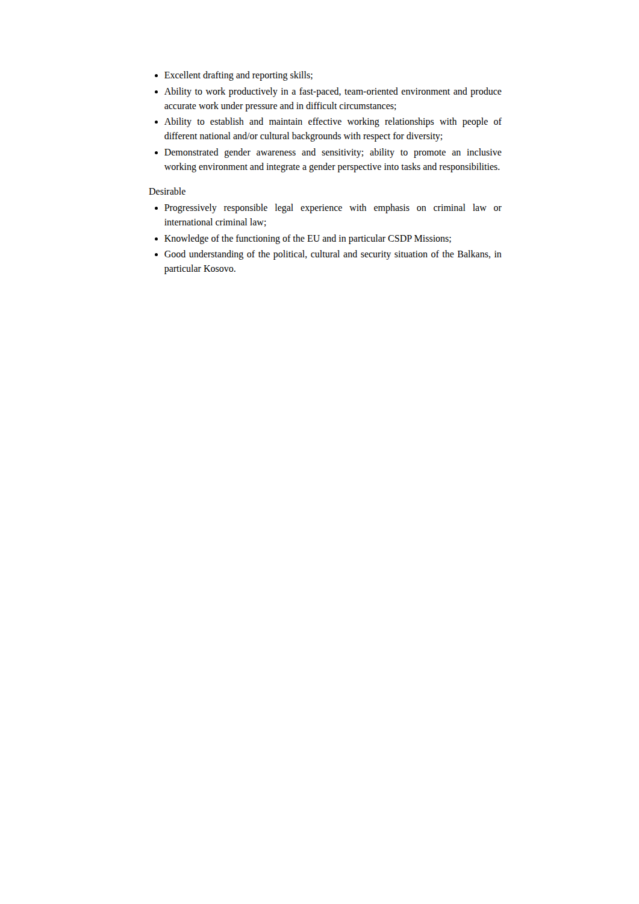Excellent drafting and reporting skills;
Ability to work productively in a fast-paced, team-oriented environment and produce accurate work under pressure and in difficult circumstances;
Ability to establish and maintain effective working relationships with people of different national and/or cultural backgrounds with respect for diversity;
Demonstrated gender awareness and sensitivity; ability to promote an inclusive working environment and integrate a gender perspective into tasks and responsibilities.
Desirable
Progressively responsible legal experience with emphasis on criminal law or international criminal law;
Knowledge of the functioning of the EU and in particular CSDP Missions;
Good understanding of the political, cultural and security situation of the Balkans, in particular Kosovo.